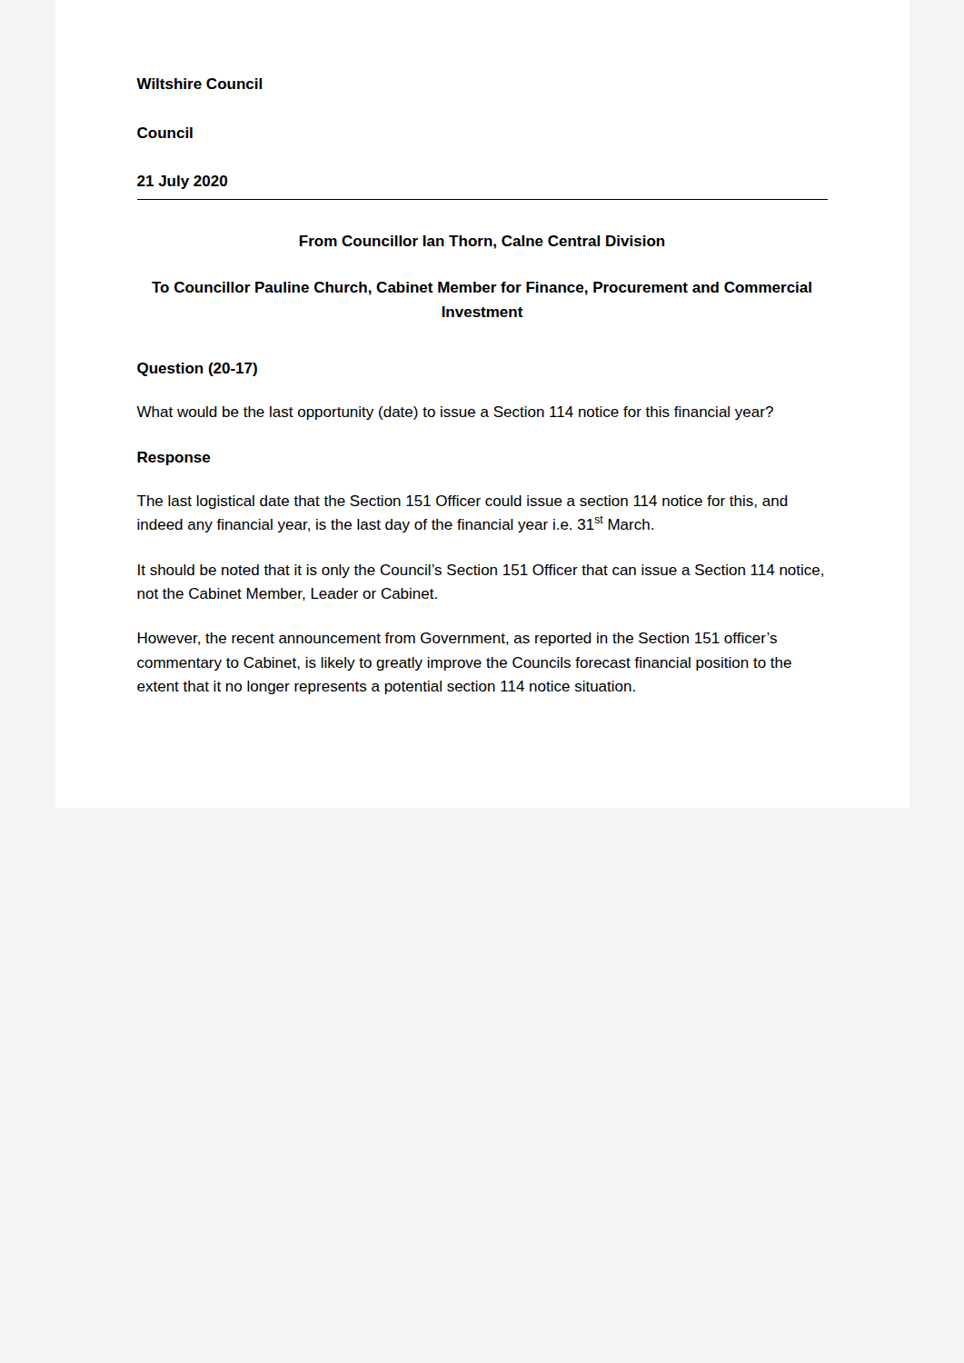Wiltshire Council
Council
21 July 2020
From Councillor Ian Thorn, Calne Central Division
To Councillor Pauline Church, Cabinet Member for Finance, Procurement and Commercial Investment
Question (20-17)
What would be the last opportunity (date) to issue a Section 114 notice for this financial year?
Response
The last logistical date that the Section 151 Officer could issue a section 114 notice for this, and indeed any financial year, is the last day of the financial year i.e. 31st March.
It should be noted that it is only the Council’s Section 151 Officer that can issue a Section 114 notice, not the Cabinet Member, Leader or Cabinet.
However, the recent announcement from Government, as reported in the Section 151 officer’s commentary to Cabinet, is likely to greatly improve the Councils forecast financial position to the extent that it no longer represents a potential section 114 notice situation.